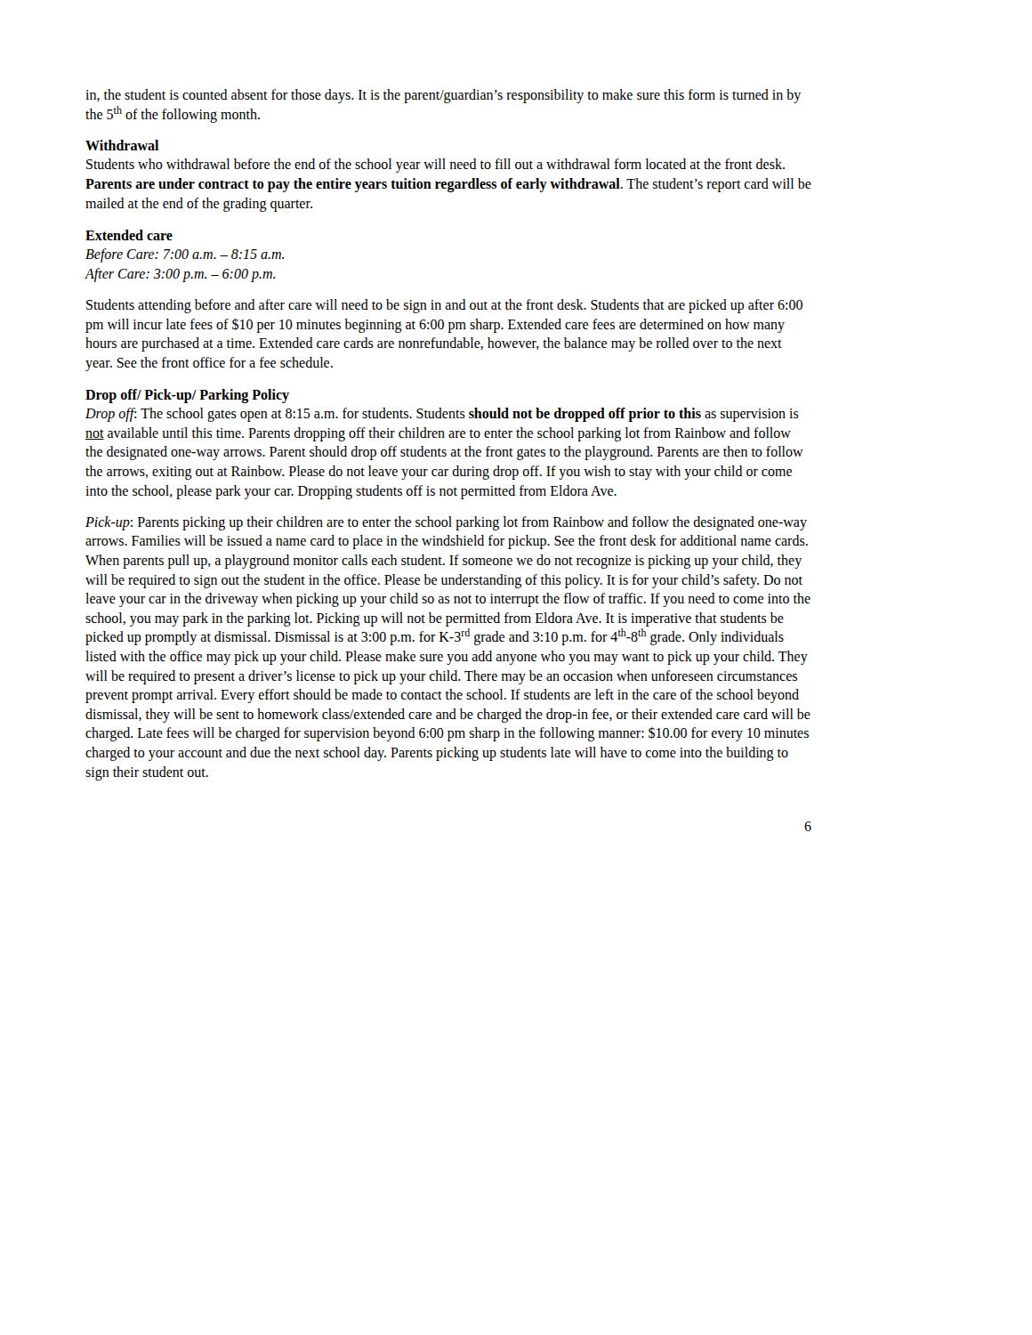in, the student is counted absent for those days. It is the parent/guardian’s responsibility to make sure this form is turned in by the 5th of the following month.
Withdrawal
Students who withdrawal before the end of the school year will need to fill out a withdrawal form located at the front desk. Parents are under contract to pay the entire years tuition regardless of early withdrawal. The student’s report card will be mailed at the end of the grading quarter.
Extended care
Before Care: 7:00 a.m. – 8:15 a.m.
After Care: 3:00 p.m. – 6:00 p.m.
Students attending before and after care will need to be sign in and out at the front desk. Students that are picked up after 6:00 pm will incur late fees of $10 per 10 minutes beginning at 6:00 pm sharp. Extended care fees are determined on how many hours are purchased at a time. Extended care cards are nonrefundable, however, the balance may be rolled over to the next year. See the front office for a fee schedule.
Drop off/ Pick-up/ Parking Policy
Drop off: The school gates open at 8:15 a.m. for students. Students should not be dropped off prior to this as supervision is not available until this time. Parents dropping off their children are to enter the school parking lot from Rainbow and follow the designated one-way arrows. Parent should drop off students at the front gates to the playground. Parents are then to follow the arrows, exiting out at Rainbow. Please do not leave your car during drop off. If you wish to stay with your child or come into the school, please park your car. Dropping students off is not permitted from Eldora Ave.
Pick-up: Parents picking up their children are to enter the school parking lot from Rainbow and follow the designated one-way arrows. Families will be issued a name card to place in the windshield for pickup. See the front desk for additional name cards. When parents pull up, a playground monitor calls each student. If someone we do not recognize is picking up your child, they will be required to sign out the student in the office. Please be understanding of this policy. It is for your child’s safety. Do not leave your car in the driveway when picking up your child so as not to interrupt the flow of traffic. If you need to come into the school, you may park in the parking lot. Picking up will not be permitted from Eldora Ave. It is imperative that students be picked up promptly at dismissal. Dismissal is at 3:00 p.m. for K-3rd grade and 3:10 p.m. for 4th-8th grade. Only individuals listed with the office may pick up your child. Please make sure you add anyone who you may want to pick up your child. They will be required to present a driver’s license to pick up your child. There may be an occasion when unforeseen circumstances prevent prompt arrival. Every effort should be made to contact the school. If students are left in the care of the school beyond dismissal, they will be sent to homework class/extended care and be charged the drop-in fee, or their extended care card will be charged. Late fees will be charged for supervision beyond 6:00 pm sharp in the following manner: $10.00 for every 10 minutes charged to your account and due the next school day. Parents picking up students late will have to come into the building to sign their student out.
6